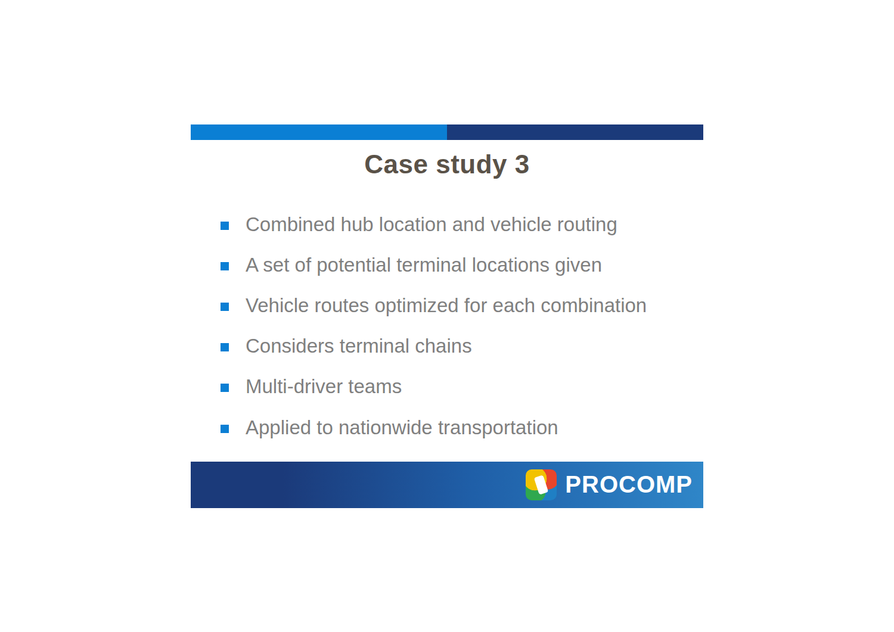Case study 3
Combined hub location and vehicle routing
A set of potential terminal locations given
Vehicle routes optimized for each combination
Considers terminal chains
Multi-driver teams
Applied to nationwide transportation
PROCOMP